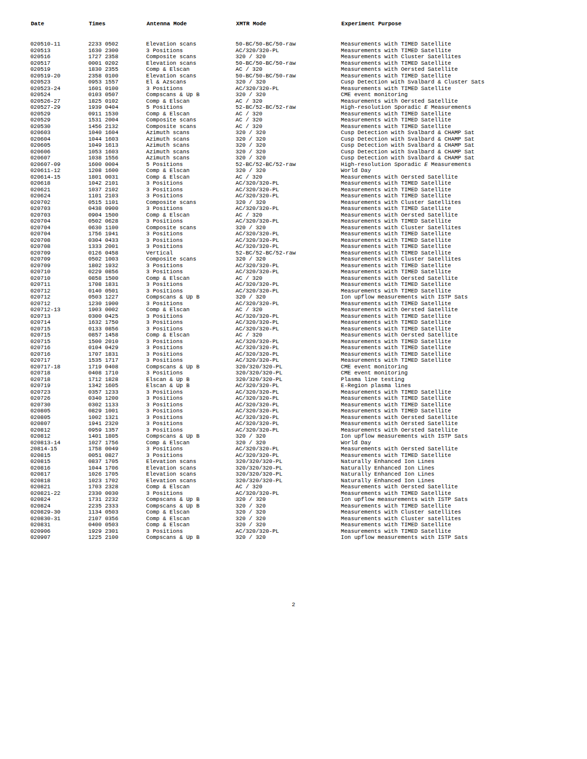| Date | Times | Antenna Mode | XMTR Mode | Experiment Purpose |
| --- | --- | --- | --- | --- |
| 020510-11 | 2233 0502 | Elevation scans | 50-BC/50-BC/50-raw | Measurements with TIMED Satellite |
| 020513 | 1630 2300 | 3 Positions | AC/320/320-PL | Measurements with TIMED Satellite |
| 020516 | 1727 2358 | Composite scans | 320 / 320 | Measurements with Cluster Satellites |
| 020517 | 0001 0202 | Elevation scans | 50-BC/50-BC/50-raw | Measurements with TIMED Satellite |
| 020519 | 1830 2355 | Comp & Elscan | AC / 320 | Measurements with Oersted Satellite |
| 020519-20 | 2358 0100 | Elevation scans | 50-BC/50-BC/50-raw | Measurements with TIMED Satellite |
| 020523 | 0953 1557 | El & Azscans | 320 / 320 | Cusp Detection with Svalbard & Cluster Sats |
| 020523-24 | 1601 0100 | 3 Positions | AC/320/320-PL | Measurements with TIMED Satellite |
| 020524 | 0103 0507 | Compscans & Up B | 320 / 320 | CME event monitoring |
| 020526-27 | 1825 0102 | Comp & Elscan | AC / 320 | Measurements with Oersted Satellite |
| 020527-29 | 1939 0404 | 5 Positions | 52-BC/52-BC/52-raw | High-resolution Sporadic E Measurements |
| 020529 | 0911 1530 | Comp & Elscan | AC / 320 | Measurements with TIMED Satellite |
| 020529 | 1531 2004 | Composite scans | AC / 320 | Measurements with TIMED Satellite |
| 020530 | 1456 2132 | Composite scans | AC / 320 | Measurements with TIMED Satellite |
| 020603 | 1040 1604 | Azimuth scans | 320 / 320 | Cusp Detection with Svalbard & CHAMP Sat |
| 020604 | 1044 1603 | Azimuth scans | 320 / 320 | Cusp Detection with Svalbard & CHAMP Sat |
| 020605 | 1049 1613 | Azimuth scans | 320 / 320 | Cusp Detection with Svalbard & CHAMP Sat |
| 020606 | 1053 1603 | Azimuth scans | 320 / 320 | Cusp Detection with Svalbard & CHAMP Sat |
| 020607 | 1038 1556 | Azimuth scans | 320 / 320 | Cusp Detection with Svalbard & CHAMP Sat |
| 020607-09 | 1600 0004 | 5 Positions | 52-BC/52-BC/52-raw | High-resolution Sporadic E Measurements |
| 020611-12 | 1208 1600 | Comp & Elscan | 320 / 320 | World Day |
| 020614-15 | 1801 0031 | Comp & Elscan | AC / 320 | Measurements with Oersted Satellite |
| 020618 | 1042 2101 | 3 Positions | AC/320/320-PL | Measurements with TIMED Satellite |
| 020621 | 1037 2102 | 3 Positions | AC/320/320-PL | Measurements with TIMED Satellite |
| 020624 | 1101 2103 | 3 Positions | AC/320/320-PL | Measurements with TIMED Satellite |
| 020702 | 0515 1101 | Composite scans | 320 / 320 | Measurements with Cluster Satellites |
| 020703 | 0438 0900 | 3 Positions | AC/320/320-PL | Measurements with TIMED Satellite |
| 020703 | 0904 1500 | Comp & Elscan | AC / 320 | Measurements with Oersted Satellite |
| 020704 | 0502 0628 | 3 Positions | AC/320/320-PL | Measurements with TIMED Satellite |
| 020704 | 0630 1100 | Composite scans | 320 / 320 | Measurements with Cluster Satellites |
| 020704 | 1756 1941 | 3 Positions | AC/320/320-PL | Measurements with TIMED Satellite |
| 020708 | 0304 0433 | 3 Positions | AC/320/320-PL | Measurements with TIMED Satellite |
| 020708 | 1333 2001 | 3 Positions | AC/320/320-PL | Measurements with TIMED Satellite |
| 020709 | 0126 0458 | Vertical | 52-BC/52-BC/52-raw | Measurements with TIMED Satellite |
| 020709 | 0502 1003 | Composite scans | 320 / 320 | Measurements with Cluster Satellites |
| 020709 | 1802 1932 | 3 Positions | AC/320/320-PL | Measurements with TIMED Satellite |
| 020710 | 0229 0856 | 3 Positions | AC/320/320-PL | Measurements with TIMED Satellite |
| 020710 | 0858 1500 | Comp & Elscan | AC / 320 | Measurements with Oersted Satellite |
| 020711 | 1708 1831 | 3 Positions | AC/320/320-PL | Measurements with TIMED Satellite |
| 020712 | 0140 0501 | 3 Positions | AC/320/320-PL | Measurements with TIMED Satellite |
| 020712 | 0503 1227 | Compscans & Up B | 320 / 320 | Ion upflow measurements with ISTP Sats |
| 020712 | 1230 1900 | 3 Positions | AC/320/320-PL | Measurements with TIMED Satellite |
| 020712-13 | 1903 0002 | Comp & Elscan | AC / 320 | Measurements with Oersted Satellite |
| 020713 | 0300 0425 | 3 Positions | AC/320/320-PL | Measurements with TIMED Satellite |
| 020714 | 1632 1750 | 3 Positions | AC/320/320-PL | Measurements with TIMED Satellite |
| 020715 | 0133 0856 | 3 Positions | AC/320/320-PL | Measurements with TIMED Satellite |
| 020715 | 0857 1458 | Comp & Elscan | AC / 320 | Measurements with Oersted Satellite |
| 020715 | 1500 2010 | 3 Positions | AC/320/320-PL | Measurements with TIMED Satellite |
| 020716 | 0104 0429 | 3 Positions | AC/320/320-PL | Measurements with TIMED Satellite |
| 020716 | 1707 1831 | 3 Positions | AC/320/320-PL | Measurements with TIMED Satellite |
| 020717 | 1535 1717 | 3 Positions | AC/320/320-PL | Measurements with TIMED Satellite |
| 020717-18 | 1719 0408 | Compscans & Up B | 320/320/320-PL | CME event monitoring |
| 020718 | 0408 1710 | 3 Positions | 320/320/320-PL | CME event monitoring |
| 020718 | 1712 1828 | Elscan & Up B | 320/320/320-PL | Plasma line testing |
| 020719 | 1342 1605 | Elscan & Up B | AC/320/320-PL | E-Region plasma lines |
| 020723 | 0357 1233 | 3 Positions | AC/320/320-PL | Measurements with TIMED Satellite |
| 020726 | 0340 1200 | 3 Positions | AC/320/320-PL | Measurements with TIMED Satellite |
| 020730 | 0302 1133 | 3 Positions | AC/320/320-PL | Measurements with TIMED Satellite |
| 020805 | 0829 1001 | 3 Positions | AC/320/320-PL | Measurements with TIMED Satellite |
| 020805 | 1002 1321 | 3 Positions | AC/320/320-PL | Measurements with Oersted Satellite |
| 020807 | 1941 2320 | 3 Positions | AC/320/320-PL | Measurements with Oersted Satellite |
| 020812 | 0959 1357 | 3 Positions | AC/320/320-PL | Measurements with Oersted Satellite |
| 020812 | 1401 1805 | Compscans & Up B | 320 / 320 | Ion upflow measurements with ISTP Sats |
| 020813-14 | 1027 1756 | Comp & Elscan | 320 / 320 | World Day |
| 20814-15 | 1758 0049 | 3 Positions | AC/320/320-PL | Measurements with Oersted Satellite |
| 020815 | 0051 0827 | 3 Positions | AC/320/320-PL | Measurements with TIMED Satellite |
| 020815 | 0837 1705 | Elevation scans | 320/320/320-PL | Naturally Enhanced Ion Lines |
| 020816 | 1044 1706 | Elevation scans | 320/320/320-PL | Naturally Enhanced Ion Lines |
| 020817 | 1026 1705 | Elevation scans | 320/320/320-PL | Naturally Enhanced Ion Lines |
| 020818 | 1023 1702 | Elevation scans | 320/320/320-PL | Naturally Enhanced Ion Lines |
| 020821 | 1703 2328 | Comp & Elscan | AC / 320 | Measurements with Oersted Satellite |
| 020821-22 | 2330 0030 | 3 Positions | AC/320/320-PL | Measurements with TIMED Satellite |
| 020824 | 1731 2232 | Compscans & Up B | 320 / 320 | Ion upflow measurements with ISTP Sats |
| 020824 | 2235 2333 | Compscans & Up B | 320 / 320 | Measurements with TIMED Satellite |
| 020829-30 | 1134 0503 | Comp & Elscan | 320 / 320 | Measurements with Cluster satellites |
| 020830-31 | 2107 0356 | Comp & Elscan | 320 / 320 | Measurements with Cluster satellites |
| 020831 | 0400 0503 | Comp & Elscan | 320 / 320 | Measurements with TIMED Satellite |
| 020906 | 1929 2301 | 3 Positions | AC/320/320-PL | Measurements with TIMED Satellite |
| 020907 | 1225 2100 | Compscans & Up B | 320 / 320 | Ion upflow measurements with ISTP Sats |
2